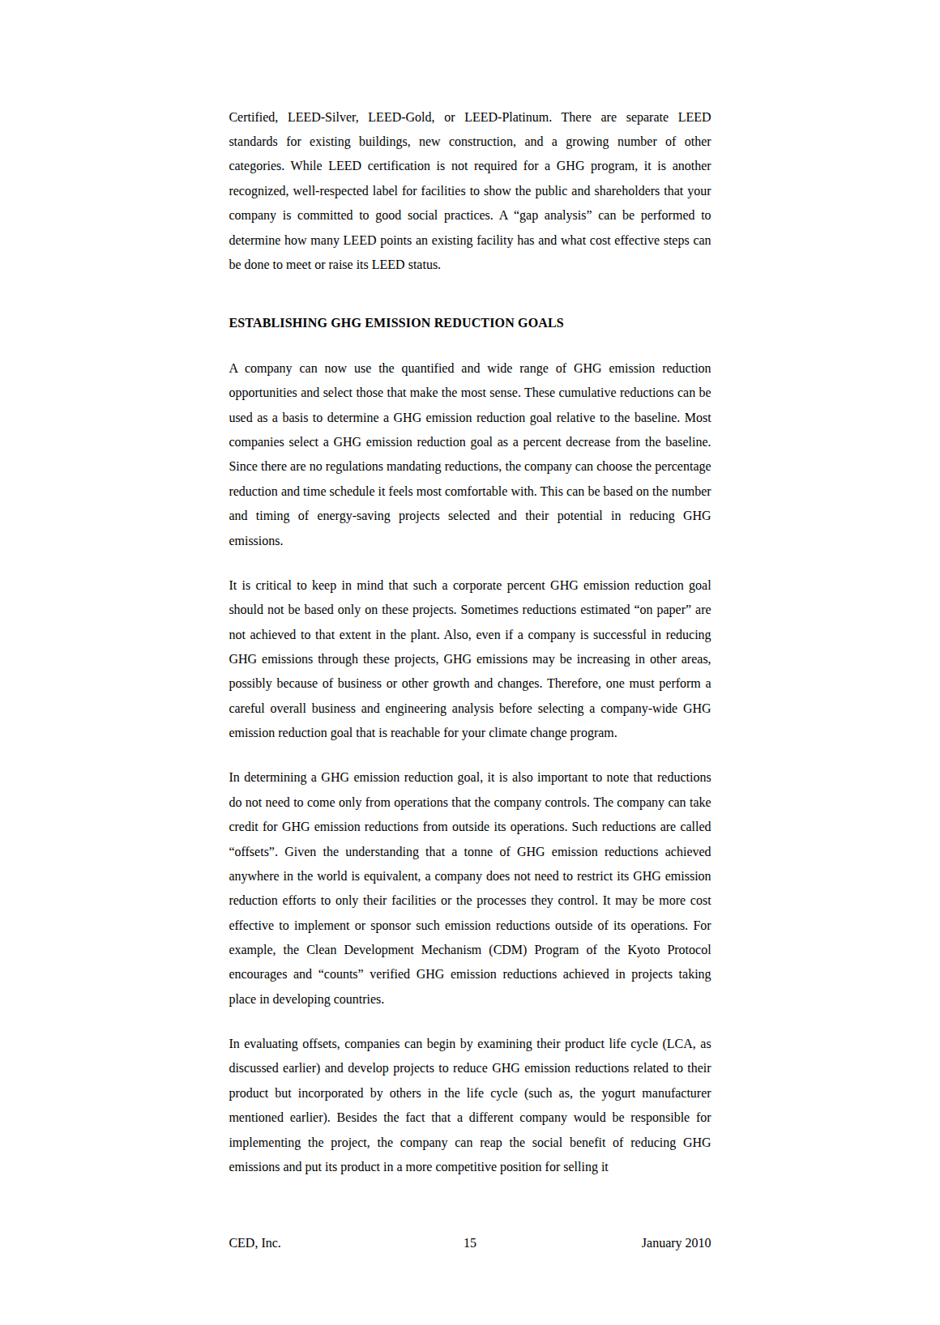Certified, LEED-Silver, LEED-Gold, or LEED-Platinum. There are separate LEED standards for existing buildings, new construction, and a growing number of other categories. While LEED certification is not required for a GHG program, it is another recognized, well-respected label for facilities to show the public and shareholders that your company is committed to good social practices. A “gap analysis” can be performed to determine how many LEED points an existing facility has and what cost effective steps can be done to meet or raise its LEED status.
ESTABLISHING GHG EMISSION REDUCTION GOALS
A company can now use the quantified and wide range of GHG emission reduction opportunities and select those that make the most sense. These cumulative reductions can be used as a basis to determine a GHG emission reduction goal relative to the baseline. Most companies select a GHG emission reduction goal as a percent decrease from the baseline. Since there are no regulations mandating reductions, the company can choose the percentage reduction and time schedule it feels most comfortable with. This can be based on the number and timing of energy-saving projects selected and their potential in reducing GHG emissions.
It is critical to keep in mind that such a corporate percent GHG emission reduction goal should not be based only on these projects. Sometimes reductions estimated “on paper” are not achieved to that extent in the plant. Also, even if a company is successful in reducing GHG emissions through these projects, GHG emissions may be increasing in other areas, possibly because of business or other growth and changes. Therefore, one must perform a careful overall business and engineering analysis before selecting a company-wide GHG emission reduction goal that is reachable for your climate change program.
In determining a GHG emission reduction goal, it is also important to note that reductions do not need to come only from operations that the company controls. The company can take credit for GHG emission reductions from outside its operations. Such reductions are called “offsets”. Given the understanding that a tonne of GHG emission reductions achieved anywhere in the world is equivalent, a company does not need to restrict its GHG emission reduction efforts to only their facilities or the processes they control. It may be more cost effective to implement or sponsor such emission reductions outside of its operations. For example, the Clean Development Mechanism (CDM) Program of the Kyoto Protocol encourages and “counts” verified GHG emission reductions achieved in projects taking place in developing countries.
In evaluating offsets, companies can begin by examining their product life cycle (LCA, as discussed earlier) and develop projects to reduce GHG emission reductions related to their product but incorporated by others in the life cycle (such as, the yogurt manufacturer mentioned earlier). Besides the fact that a different company would be responsible for implementing the project, the company can reap the social benefit of reducing GHG emissions and put its product in a more competitive position for selling it
CED, Inc.
15
January 2010